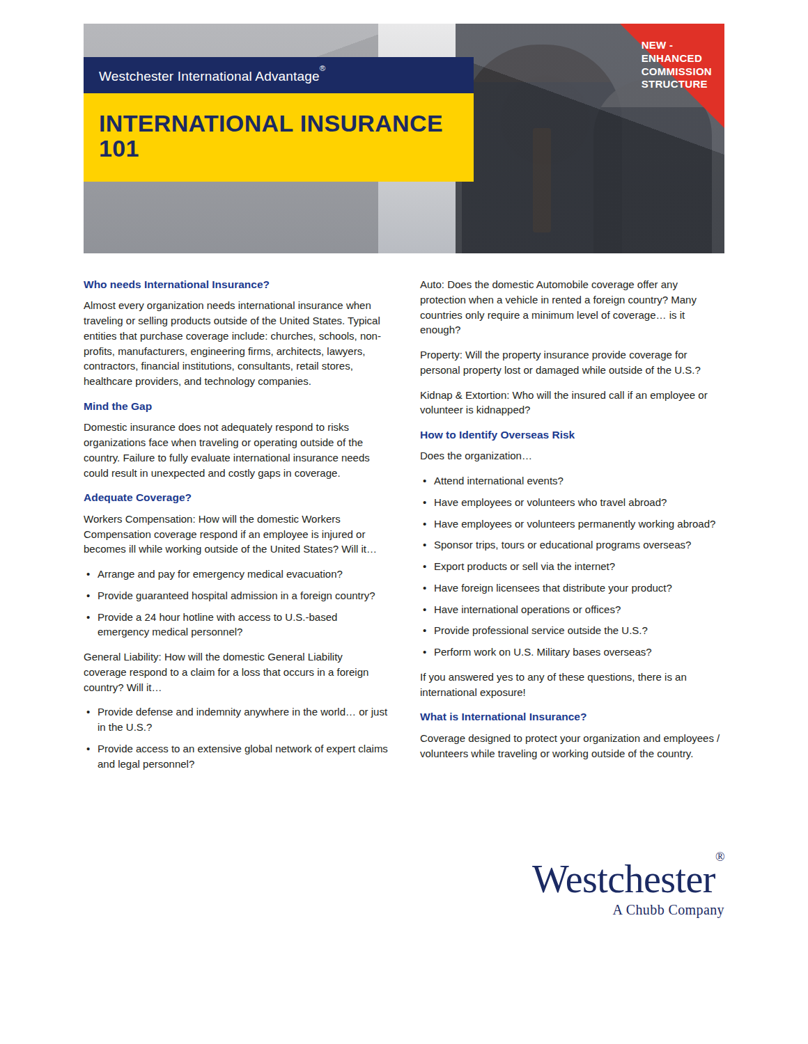NEW -
ENHANCED
COMMISSION
STRUCTURE
Westchester International Advantage®
INTERNATIONAL INSURANCE 101
Who needs International Insurance?
Almost every organization needs international insurance when traveling or selling products outside of the United States. Typical entities that purchase coverage include: churches, schools, non-profits, manufacturers, engineering firms, architects, lawyers, contractors, financial institutions, consultants, retail stores, healthcare providers, and technology companies.
Mind the Gap
Domestic insurance does not adequately respond to risks organizations face when traveling or operating outside of the country. Failure to fully evaluate international insurance needs could result in unexpected and costly gaps in coverage.
Adequate Coverage?
Workers Compensation: How will the domestic Workers Compensation coverage respond if an employee is injured or becomes ill while working outside of the United States? Will it…
Arrange and pay for emergency medical evacuation?
Provide guaranteed hospital admission in a foreign country?
Provide a 24 hour hotline with access to U.S.-based emergency medical personnel?
General Liability: How will the domestic General Liability coverage respond to a claim for a loss that occurs in a foreign country? Will it…
Provide defense and indemnity anywhere in the world… or just in the U.S.?
Provide access to an extensive global network of expert claims and legal personnel?
Auto: Does the domestic Automobile coverage offer any protection when a vehicle in rented a foreign country? Many countries only require a minimum level of coverage… is it enough?
Property: Will the property insurance provide coverage for personal property lost or damaged while outside of the U.S.?
Kidnap & Extortion: Who will the insured call if an employee or volunteer is kidnapped?
How to Identify Overseas Risk
Does the organization…
Attend international events?
Have employees or volunteers who travel abroad?
Have employees or volunteers permanently working abroad?
Sponsor trips, tours or educational programs overseas?
Export products or sell via the internet?
Have foreign licensees that distribute your product?
Have international operations or offices?
Provide professional service outside the U.S.?
Perform work on U.S. Military bases overseas?
If you answered yes to any of these questions, there is an international exposure!
What is International Insurance?
Coverage designed to protect your organization and employees / volunteers while traveling or working outside of the country.
Westchester®
A Chubb Company